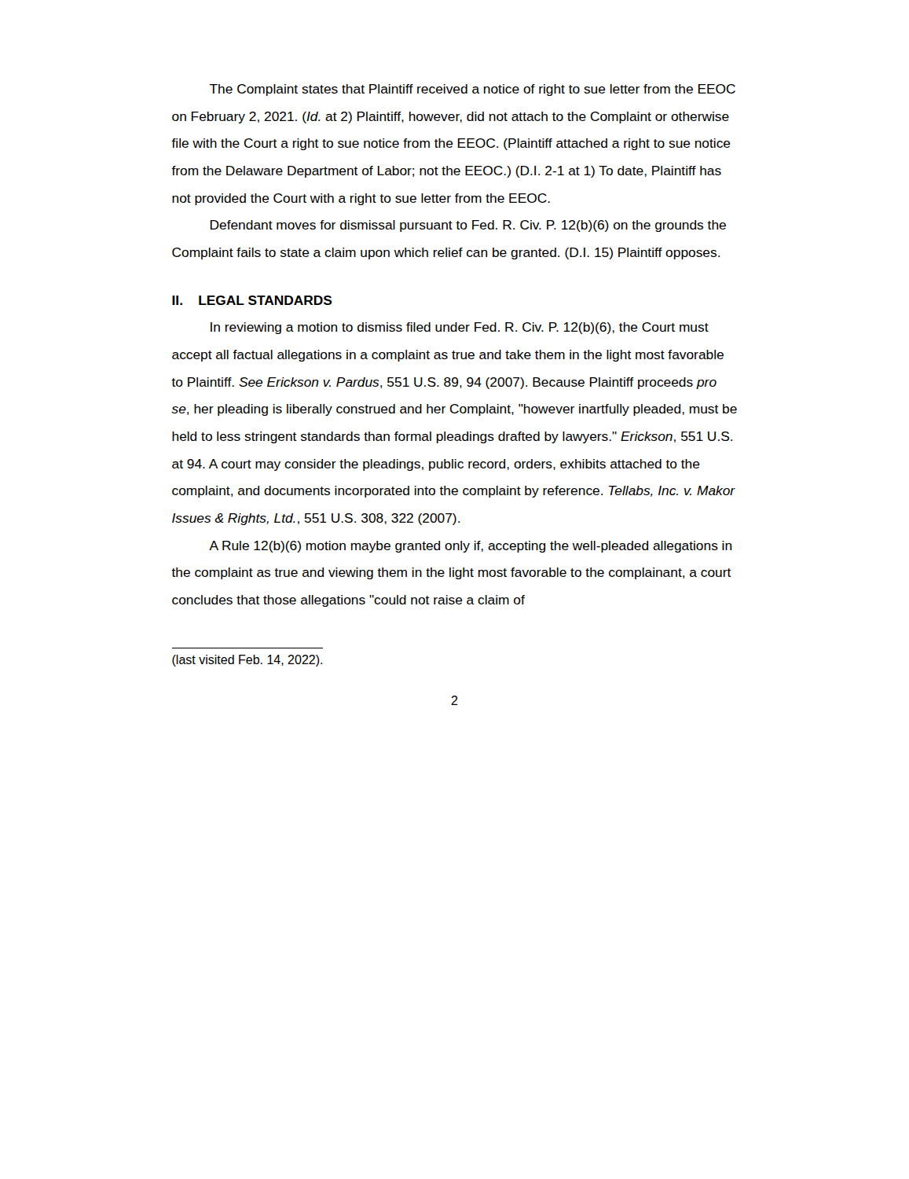The Complaint states that Plaintiff received a notice of right to sue letter from the EEOC on February 2, 2021. (Id. at 2) Plaintiff, however, did not attach to the Complaint or otherwise file with the Court a right to sue notice from the EEOC. (Plaintiff attached a right to sue notice from the Delaware Department of Labor; not the EEOC.) (D.I. 2-1 at 1) To date, Plaintiff has not provided the Court with a right to sue letter from the EEOC.
Defendant moves for dismissal pursuant to Fed. R. Civ. P. 12(b)(6) on the grounds the Complaint fails to state a claim upon which relief can be granted. (D.I. 15) Plaintiff opposes.
II. LEGAL STANDARDS
In reviewing a motion to dismiss filed under Fed. R. Civ. P. 12(b)(6), the Court must accept all factual allegations in a complaint as true and take them in the light most favorable to Plaintiff. See Erickson v. Pardus, 551 U.S. 89, 94 (2007). Because Plaintiff proceeds pro se, her pleading is liberally construed and her Complaint, "however inartfully pleaded, must be held to less stringent standards than formal pleadings drafted by lawyers." Erickson, 551 U.S. at 94. A court may consider the pleadings, public record, orders, exhibits attached to the complaint, and documents incorporated into the complaint by reference. Tellabs, Inc. v. Makor Issues & Rights, Ltd., 551 U.S. 308, 322 (2007).
A Rule 12(b)(6) motion maybe granted only if, accepting the well-pleaded allegations in the complaint as true and viewing them in the light most favorable to the complainant, a court concludes that those allegations "could not raise a claim of
(last visited Feb. 14, 2022).
2